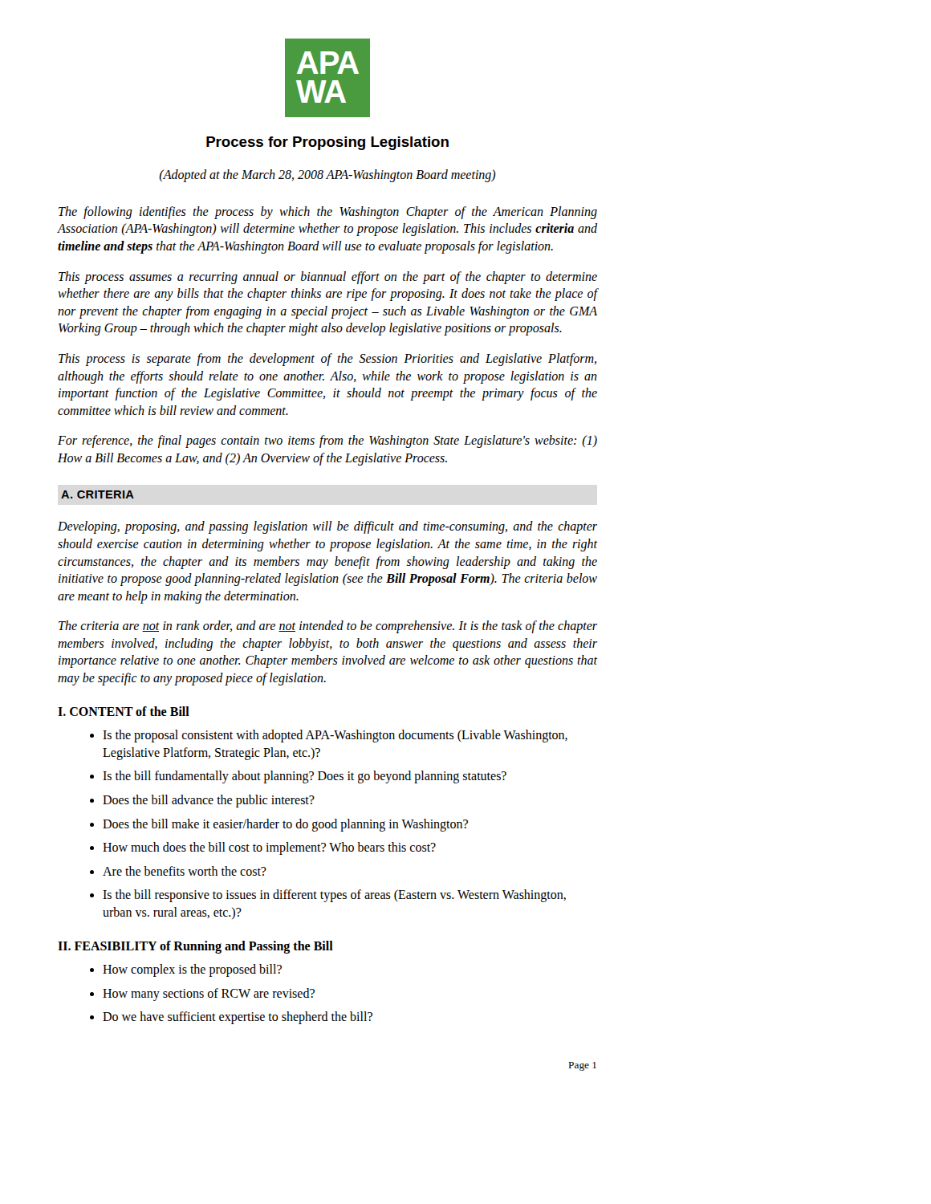APA WA
Process for Proposing Legislation
(Adopted at the March 28, 2008 APA-Washington Board meeting)
The following identifies the process by which the Washington Chapter of the American Planning Association (APA-Washington) will determine whether to propose legislation. This includes criteria and timeline and steps that the APA-Washington Board will use to evaluate proposals for legislation.
This process assumes a recurring annual or biannual effort on the part of the chapter to determine whether there are any bills that the chapter thinks are ripe for proposing. It does not take the place of nor prevent the chapter from engaging in a special project – such as Livable Washington or the GMA Working Group – through which the chapter might also develop legislative positions or proposals.
This process is separate from the development of the Session Priorities and Legislative Platform, although the efforts should relate to one another. Also, while the work to propose legislation is an important function of the Legislative Committee, it should not preempt the primary focus of the committee which is bill review and comment.
For reference, the final pages contain two items from the Washington State Legislature's website: (1) How a Bill Becomes a Law, and (2) An Overview of the Legislative Process.
A. CRITERIA
Developing, proposing, and passing legislation will be difficult and time-consuming, and the chapter should exercise caution in determining whether to propose legislation. At the same time, in the right circumstances, the chapter and its members may benefit from showing leadership and taking the initiative to propose good planning-related legislation (see the Bill Proposal Form). The criteria below are meant to help in making the determination.
The criteria are not in rank order, and are not intended to be comprehensive. It is the task of the chapter members involved, including the chapter lobbyist, to both answer the questions and assess their importance relative to one another. Chapter members involved are welcome to ask other questions that may be specific to any proposed piece of legislation.
I. CONTENT of the Bill
Is the proposal consistent with adopted APA-Washington documents (Livable Washington, Legislative Platform, Strategic Plan, etc.)?
Is the bill fundamentally about planning? Does it go beyond planning statutes?
Does the bill advance the public interest?
Does the bill make it easier/harder to do good planning in Washington?
How much does the bill cost to implement? Who bears this cost?
Are the benefits worth the cost?
Is the bill responsive to issues in different types of areas (Eastern vs. Western Washington, urban vs. rural areas, etc.)?
II. FEASIBILITY of Running and Passing the Bill
How complex is the proposed bill?
How many sections of RCW are revised?
Do we have sufficient expertise to shepherd the bill?
Page 1